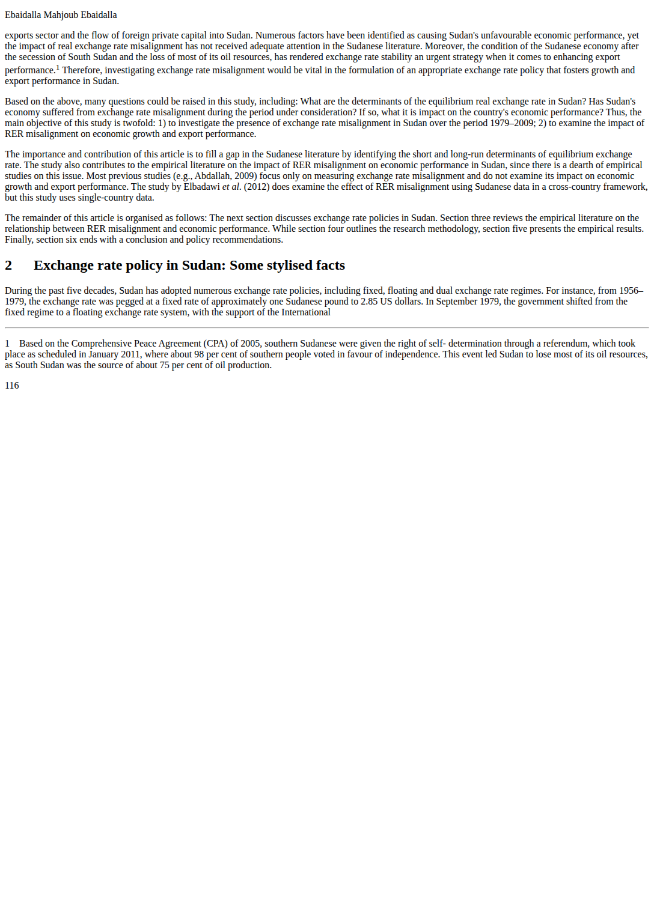Ebaidalla Mahjoub Ebaidalla
exports sector and the flow of foreign private capital into Sudan. Numerous factors have been identified as causing Sudan's unfavourable economic performance, yet the impact of real exchange rate misalignment has not received adequate attention in the Sudanese literature. Moreover, the condition of the Sudanese economy after the secession of South Sudan and the loss of most of its oil resources, has rendered exchange rate stability an urgent strategy when it comes to enhancing export performance.1 Therefore, investigating exchange rate misalignment would be vital in the formulation of an appropriate exchange rate policy that fosters growth and export performance in Sudan.
Based on the above, many questions could be raised in this study, including: What are the determinants of the equilibrium real exchange rate in Sudan? Has Sudan's economy suffered from exchange rate misalignment during the period under consideration? If so, what it is impact on the country's economic performance? Thus, the main objective of this study is twofold: 1) to investigate the presence of exchange rate misalignment in Sudan over the period 1979–2009; 2) to examine the impact of RER misalignment on economic growth and export performance.
The importance and contribution of this article is to fill a gap in the Sudanese literature by identifying the short and long-run determinants of equilibrium exchange rate. The study also contributes to the empirical literature on the impact of RER misalignment on economic performance in Sudan, since there is a dearth of empirical studies on this issue. Most previous studies (e.g., Abdallah, 2009) focus only on measuring exchange rate misalignment and do not examine its impact on economic growth and export performance. The study by Elbadawi et al. (2012) does examine the effect of RER misalignment using Sudanese data in a cross-country framework, but this study uses single-country data.
The remainder of this article is organised as follows: The next section discusses exchange rate policies in Sudan. Section three reviews the empirical literature on the relationship between RER misalignment and economic performance. While section four outlines the research methodology, section five presents the empirical results. Finally, section six ends with a conclusion and policy recommendations.
2 Exchange rate policy in Sudan: Some stylised facts
During the past five decades, Sudan has adopted numerous exchange rate policies, including fixed, floating and dual exchange rate regimes. For instance, from 1956–1979, the exchange rate was pegged at a fixed rate of approximately one Sudanese pound to 2.85 US dollars. In September 1979, the government shifted from the fixed regime to a floating exchange rate system, with the support of the International
1 Based on the Comprehensive Peace Agreement (CPA) of 2005, southern Sudanese were given the right of self- determination through a referendum, which took place as scheduled in January 2011, where about 98 per cent of southern people voted in favour of independence. This event led Sudan to lose most of its oil resources, as South Sudan was the source of about 75 per cent of oil production.
116